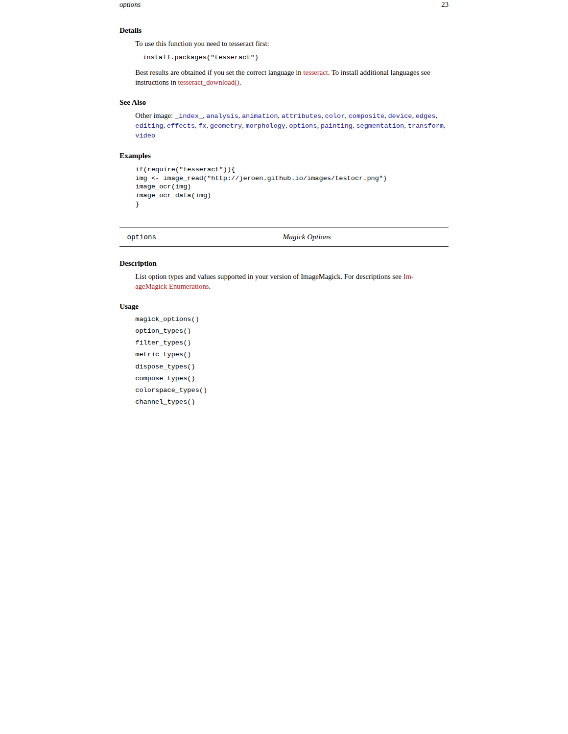options 23
Details
To use this function you need to tesseract first:
install.packages("tesseract")
Best results are obtained if you set the correct language in tesseract. To install additional languages see instructions in tesseract_download().
See Also
Other image: _index_, analysis, animation, attributes, color, composite, device, edges, editing, effects, fx, geometry, morphology, options, painting, segmentation, transform, video
Examples
if(require("tesseract")){
img <- image_read("http://jeroen.github.io/images/testocr.png")
image_ocr(img)
image_ocr_data(img)
}
options Magick Options
Description
List option types and values supported in your version of ImageMagick. For descriptions see Im-
ageMagick Enumerations.
Usage
magick_options()
option_types()
filter_types()
metric_types()
dispose_types()
compose_types()
colorspace_types()
channel_types()